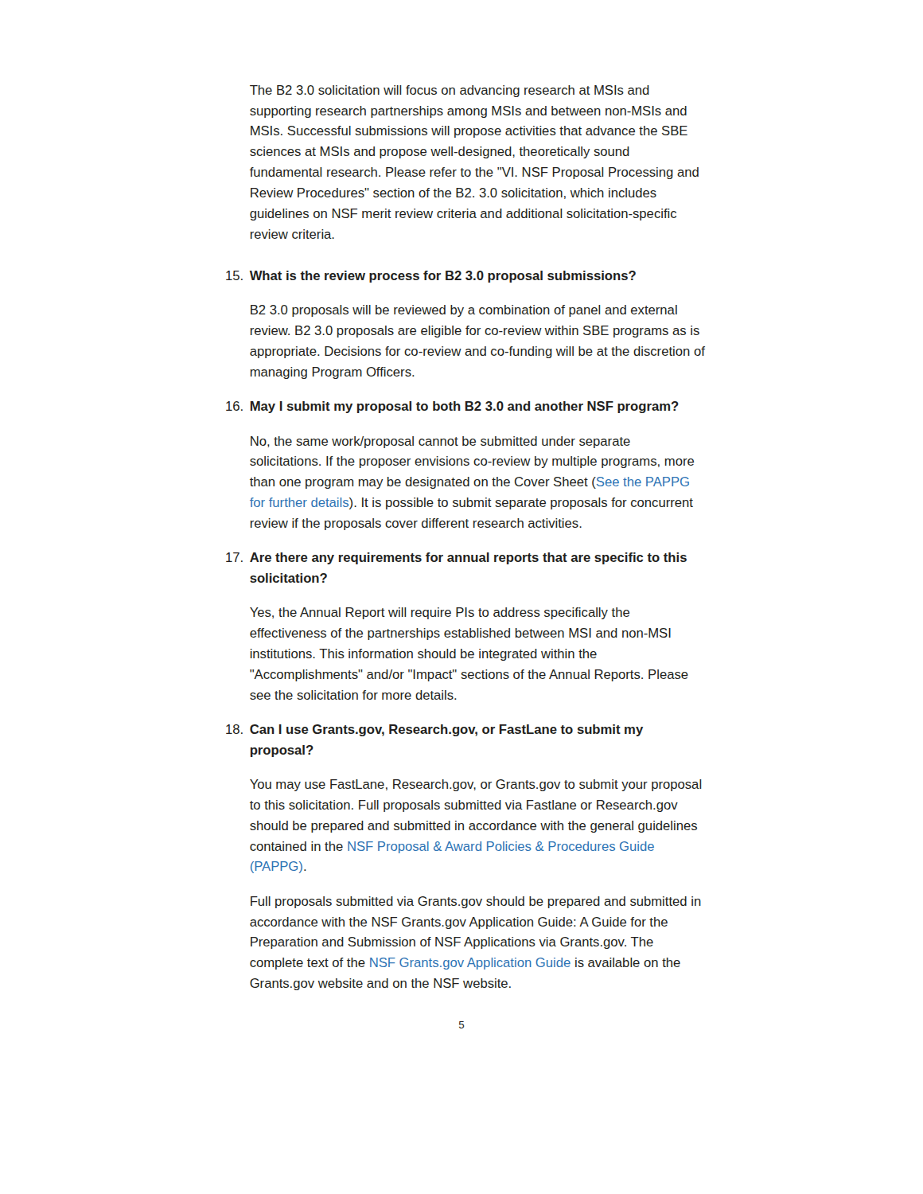The B2 3.0 solicitation will focus on advancing research at MSIs and supporting research partnerships among MSIs and between non-MSIs and MSIs. Successful submissions will propose activities that advance the SBE sciences at MSIs and propose well-designed, theoretically sound fundamental research. Please refer to the "VI. NSF Proposal Processing and Review Procedures" section of the B2. 3.0 solicitation, which includes guidelines on NSF merit review criteria and additional solicitation-specific review criteria.
15.
What is the review process for B2 3.0 proposal submissions?
B2 3.0 proposals will be reviewed by a combination of panel and external review. B2 3.0 proposals are eligible for co-review within SBE programs as is appropriate. Decisions for co-review and co-funding will be at the discretion of managing Program Officers.
16.
May I submit my proposal to both B2 3.0 and another NSF program?
No, the same work/proposal cannot be submitted under separate solicitations. If the proposer envisions co-review by multiple programs, more than one program may be designated on the Cover Sheet (See the PAPPG for further details). It is possible to submit separate proposals for concurrent review if the proposals cover different research activities.
17.
Are there any requirements for annual reports that are specific to this solicitation?
Yes, the Annual Report will require PIs to address specifically the effectiveness of the partnerships established between MSI and non-MSI institutions. This information should be integrated within the "Accomplishments" and/or "Impact" sections of the Annual Reports. Please see the solicitation for more details.
18.
Can I use Grants.gov, Research.gov, or FastLane to submit my proposal?
You may use FastLane, Research.gov, or Grants.gov to submit your proposal to this solicitation. Full proposals submitted via Fastlane or Research.gov should be prepared and submitted in accordance with the general guidelines contained in the NSF Proposal & Award Policies & Procedures Guide (PAPPG).
Full proposals submitted via Grants.gov should be prepared and submitted in accordance with the NSF Grants.gov Application Guide: A Guide for the Preparation and Submission of NSF Applications via Grants.gov. The complete text of the NSF Grants.gov Application Guide is available on the Grants.gov website and on the NSF website.
5